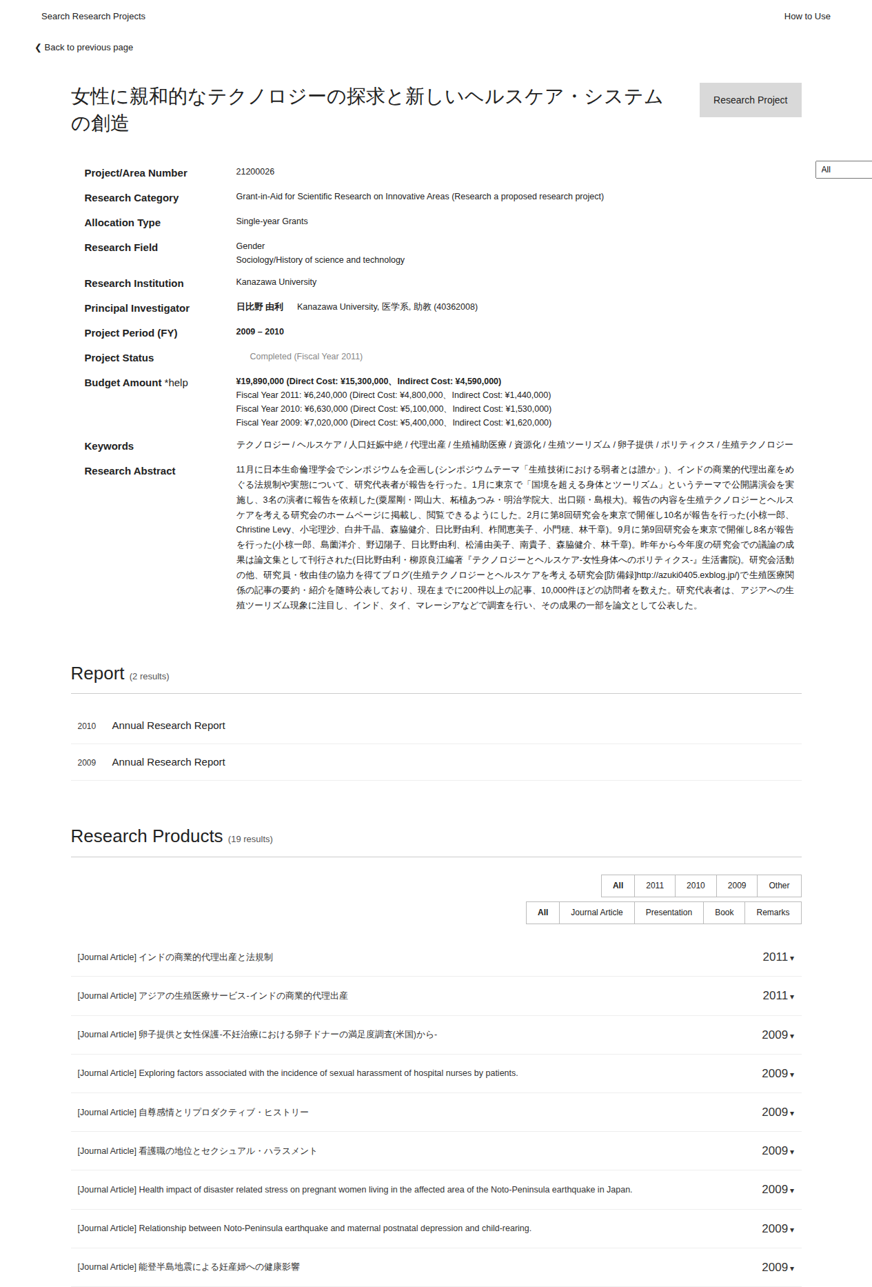Search Research Projects How to Use
❮ Back to previous page
女性に親和的なテクノロジーの探求と新しいヘルスケア・システムの創造
Research Project
| Project/Area Number | 21200026 All |
| Research Category | Grant-in-Aid for Scientific Research on Innovative Areas (Research a proposed research project) |
| Allocation Type | Single-year Grants |
| Research Field | Gender Sociology/History of science and technology |
| Research Institution | Kanazawa University |
| Principal Investigator | 日比野 由利 Kanazawa University, 医学系, 助教 (40362008) |
| Project Period (FY) | 2009 – 2010 |
| Project Status | Completed (Fiscal Year 2011) |
| Budget Amount *help | ¥19,890,000 (Direct Cost: ¥15,300,000、Indirect Cost: ¥4,590,000) Fiscal Year 2011: ¥6,240,000 (Direct Cost: ¥4,800,000、Indirect Cost: ¥1,440,000) Fiscal Year 2010: ¥6,630,000 (Direct Cost: ¥5,100,000、Indirect Cost: ¥1,530,000) Fiscal Year 2009: ¥7,020,000 (Direct Cost: ¥5,400,000、Indirect Cost: ¥1,620,000) |
| Keywords | テクノロジー / ヘルスケア / 人口妊娠中絶 / 代理出産 / 生殖補助医療 / 資源化 / 生殖ツーリズム / 卵子提供 / ポリティクス / 生殖テクノロジー |
| Research Abstract | 11月に日本生命倫理学会でシンポジウムを企画し(シンポジウムテーマ「生殖技術における弱者とは誰か」)、インドの商業的代理出産をめぐる法規制や実態について、研究代表者が報告を行った。1月に東京で「国境を超える身体とツーリズム」というテーマで公開講演会を実施し、3名の演者に報告を依頼した(粟屋剛・岡山大、柘植あつみ・明治学院大、出口顕・島根大)。報告の内容を生殖テクノロジーとヘルスケアを考える研究会のホームページに掲載し、閲覧できるようにした。2月に第8回研究会を東京で開催し10名が報告を行った(小椋一郎、Christine Levy、小宅理沙、白井千晶、森脇健介、日比野由利、柞間恵美子、小門穂、林千章)。9月に第9回研究会を東京で開催し8名が報告を行った(小椋一郎、島薗洋介、野辺陽子、日比野由利、松浦由美子、南貴子、森脇健介、林千章)。昨年から今年度の研究会での議論の成果は論文集として刊行された(日比野由利・柳原良江編著『テクノロジーとヘルスケア-女性身体へのポリティクス-』生活書院)。研究会活動の他、研究員・牧由佳の協力を得てブログ(生殖テクノロジーとヘルスケアを考える研究会[防備録]http://azuki0405.exblog.jp/)で生殖医療関係の記事の要約・紹介を随時公表しており、現在までに200件以上の記事、10,000件ほどの訪問者を数えた。研究代表者は、アジアへの生殖ツーリズム現象に注目し、インド、タイ、マレーシアなどで調査を行い、その成果の一部を論文として公表した。 |
Report (2 results)
2010 Annual Research Report
2009 Annual Research Report
Research Products (19 results)
All 2011 2010 2009 Other
All Journal Article Presentation Book Remarks
[Journal Article] インドの商業的代理出産と法規制 2011
[Journal Article] アジアの生殖医療サービス-インドの商業的代理出産 2011
[Journal Article] 卵子提供と女性保護-不妊治療における卵子ドナーの満足度調査(米国)から-2009
[Journal Article] Exploring factors associated with the incidence of sexual harassment of hospital nurses by patients. 2009
[Journal Article] 自尊感情とリプロダクティブ・ヒストリー 2009
[Journal Article] 看護職の地位とセクシュアル・ハラスメント 2009
[Journal Article] Health impact of disaster related stress on pregnant women living in the affected area of the Noto-Peninsula earthquake in Japan. 2009
[Journal Article] Relationship between Noto-Peninsula earthquake and maternal postnatal depression and child-rearing. 2009
[Journal Article] 能登半島地震による妊産婦への健康影響 2009